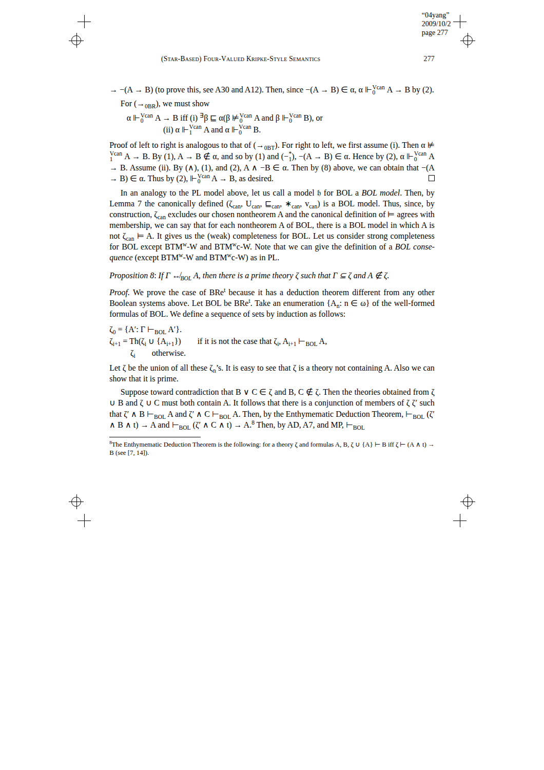“04yang”
2009/10/2
page 277
(Star-Based) Four-Valued Kripke-Style Semantics 277
→ −(A → B) (to prove this, see A30 and A12). Then, since −(A → B) ∈ α, α ⊩Vcan 0 A → B by (2).
For (→0BR), we must show
α ⊩Vcan 0 A → B iff (i) ∃β ⊑ α(β ⊭Vcan 0 A and β ⊩Vcan 0 B), or (ii) α ⊩Vcan 1 A and α ⊩Vcan 0 B.
Proof of left to right is analogous to that of (→0BT). For right to left, we first assume (i). Then α ⊭Vcan 1 A → B. By (1), A → B ∉ α, and so by (1) and (−*1), −(A → B) ∈ α. Hence by (2), α ⊩Vcan 0 A → B. Assume (ii). By (∧), (1), and (2), A ∧ −B ∈ α. Then by (8) above, we can obtain that −(A → B) ∈ α. Thus by (2), ⊩Vcan 0 A → B, as desired.
In an analogy to the PL model above, let us call a model 𝔥 for BOL a BOL model. Then, by Lemma 7 the canonically defined (ζcan, Ucan, ⊑can, ∗can, vcan) is a BOL model. Thus, since, by construction, ζcan excludes our chosen nontheorem A and the canonical definition of ⊨ agrees with membership, we can say that for each nontheorem A of BOL, there is a BOL model in which A is not ζcan ⊨ A. It gives us the (weak) completeness for BOL. Let us consider strong completeness for BOL except BTMw-W and BTMwc-W. Note that we can give the definition of a BOL consequence (except BTMw-W and BTMwc-W) as in PL.
Proposition 8: If Γ ↮BOL A, then there is a prime theory ζ such that Γ ⊆ ζ and A ∉ ζ.
Proof. We prove the case of BRet because it has a deduction theorem different from any other Boolean systems above. Let BOL be BRet. Take an enumeration {An: n ∈ ω} of the well-formed formulas of BOL. We define a sequence of sets by induction as follows:
ζ0 = {A′: Γ ⊢BOL A′}. ζi+1 = Th(ζi ∪ {Ai+1})if it is not the case that ζi, Ai+1 ⊢BOL A, ζiotherwise.
Let ζ be the union of all these ζn’s. It is easy to see that ζ is a theory not containing A. Also we can show that it is prime.
Suppose toward contradiction that B ∨ C ∈ ζ and B, C ∉ ζ. Then the theories obtained from ζ ∪ B and ζ ∪ C must both contain A. It follows that there is a conjunction of members of ζ ζ′ such that ζ′ ∧ B ⊢BOL A and ζ′ ∧ C ⊢BOL A. Then, by the Enthymematic Deduction Theorem, ⊢BOL (ζ′ ∧ B ∧ t) → A and ⊢BOL (ζ′ ∧ C ∧ t) → A.8 Then, by AD, A7, and MP, ⊢BOL
8The Enthymematic Deduction Theorem is the following: for a theory ζ and formulas A, B, ζ ∪ {A} ⊢ B iff ζ ⊢ (A ∧ t) → B (see [7, 14]).